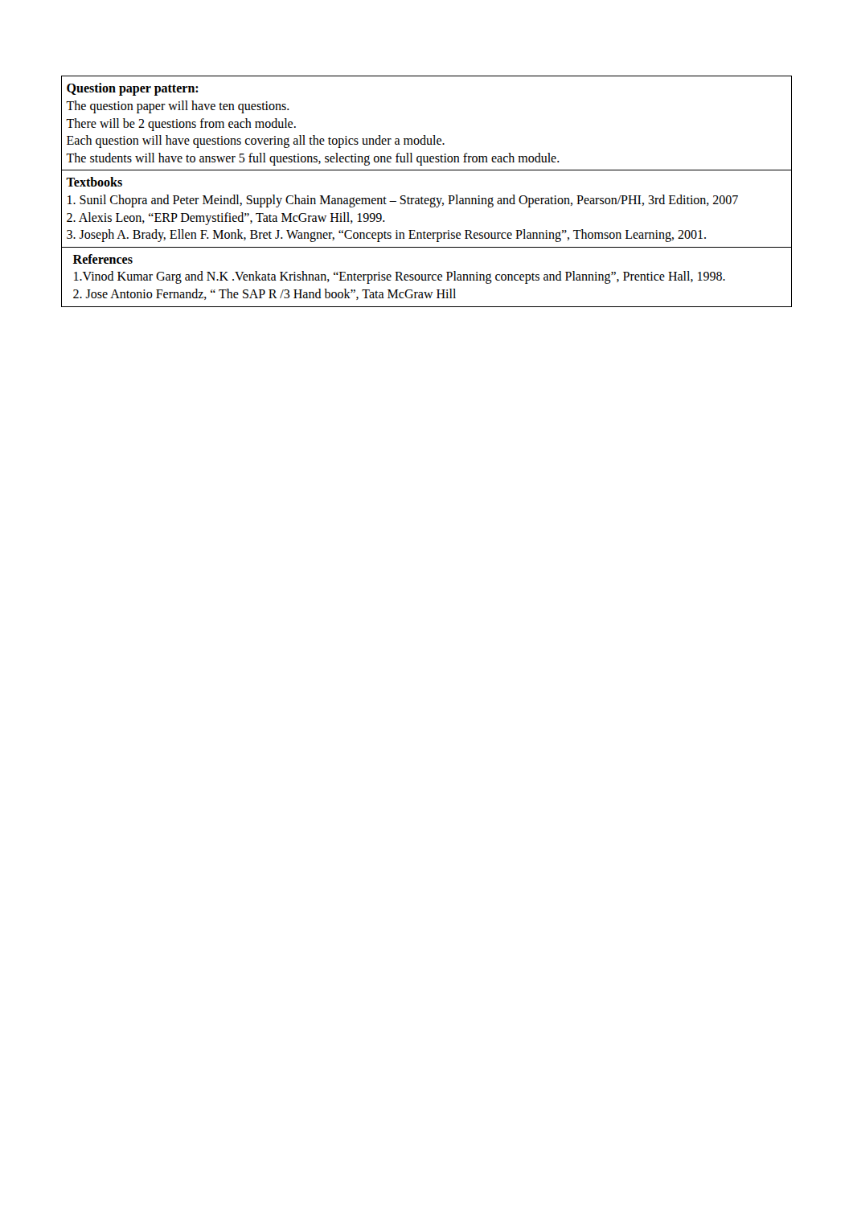| Question paper pattern: The question paper will have ten questions. There will be 2 questions from each module. Each question will have questions covering all the topics under a module. The students will have to answer 5 full questions, selecting one full question from each module. |
| Textbooks 1. Sunil Chopra and Peter Meindl, Supply Chain Management – Strategy, Planning and Operation, Pearson/PHI, 3rd Edition, 2007 2. Alexis Leon, “ERP Demystified”, Tata McGraw Hill, 1999. 3. Joseph A. Brady, Ellen F. Monk, Bret J. Wangner, “Concepts in Enterprise Resource Planning”, Thomson Learning, 2001. |
| References 1.Vinod Kumar Garg and N.K .Venkata Krishnan, “Enterprise Resource Planning concepts and Planning”, Prentice Hall, 1998. 2. Jose Antonio Fernandz, “ The SAP R /3 Hand book”, Tata McGraw Hill |